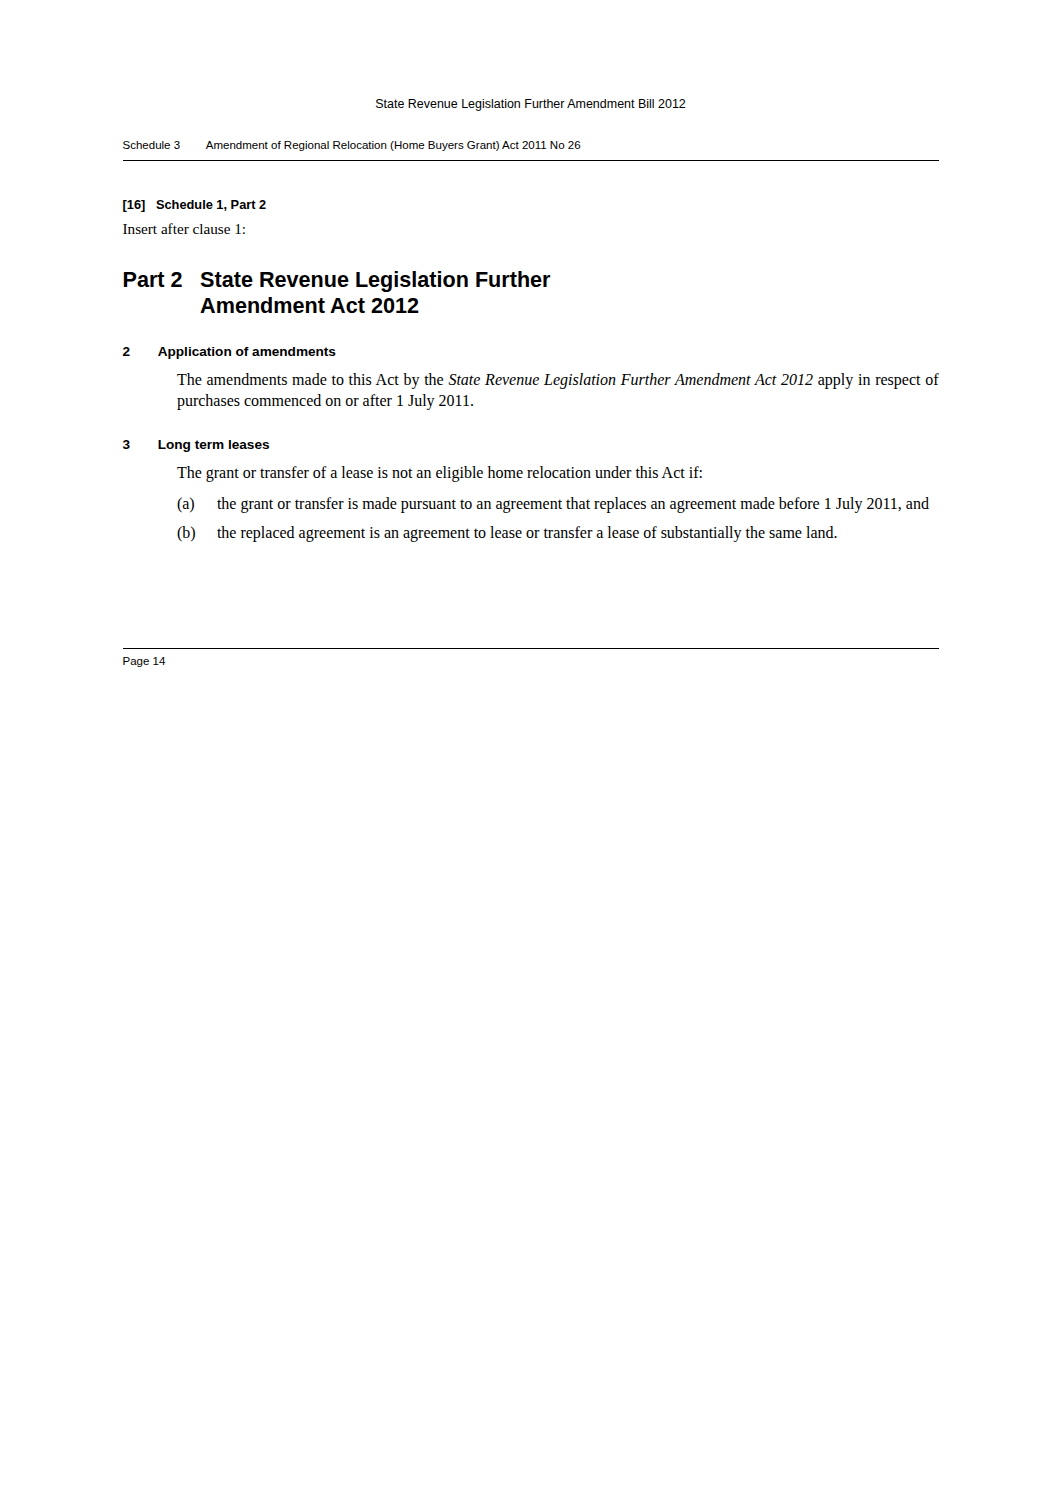State Revenue Legislation Further Amendment Bill 2012
Schedule 3 Amendment of Regional Relocation (Home Buyers Grant) Act 2011 No 26
[16] Schedule 1, Part 2
Insert after clause 1:
Part 2 State Revenue Legislation Further
Amendment Act 2012
2 Application of amendments
The amendments made to this Act by the State Revenue Legislation Further Amendment Act 2012 apply in respect of purchases commenced on or after 1 July 2011.
3 Long term leases
The grant or transfer of a lease is not an eligible home relocation under this Act if:
(a) the grant or transfer is made pursuant to an agreement that replaces an agreement made before 1 July 2011, and
(b) the replaced agreement is an agreement to lease or transfer a lease of substantially the same land.
Page 14